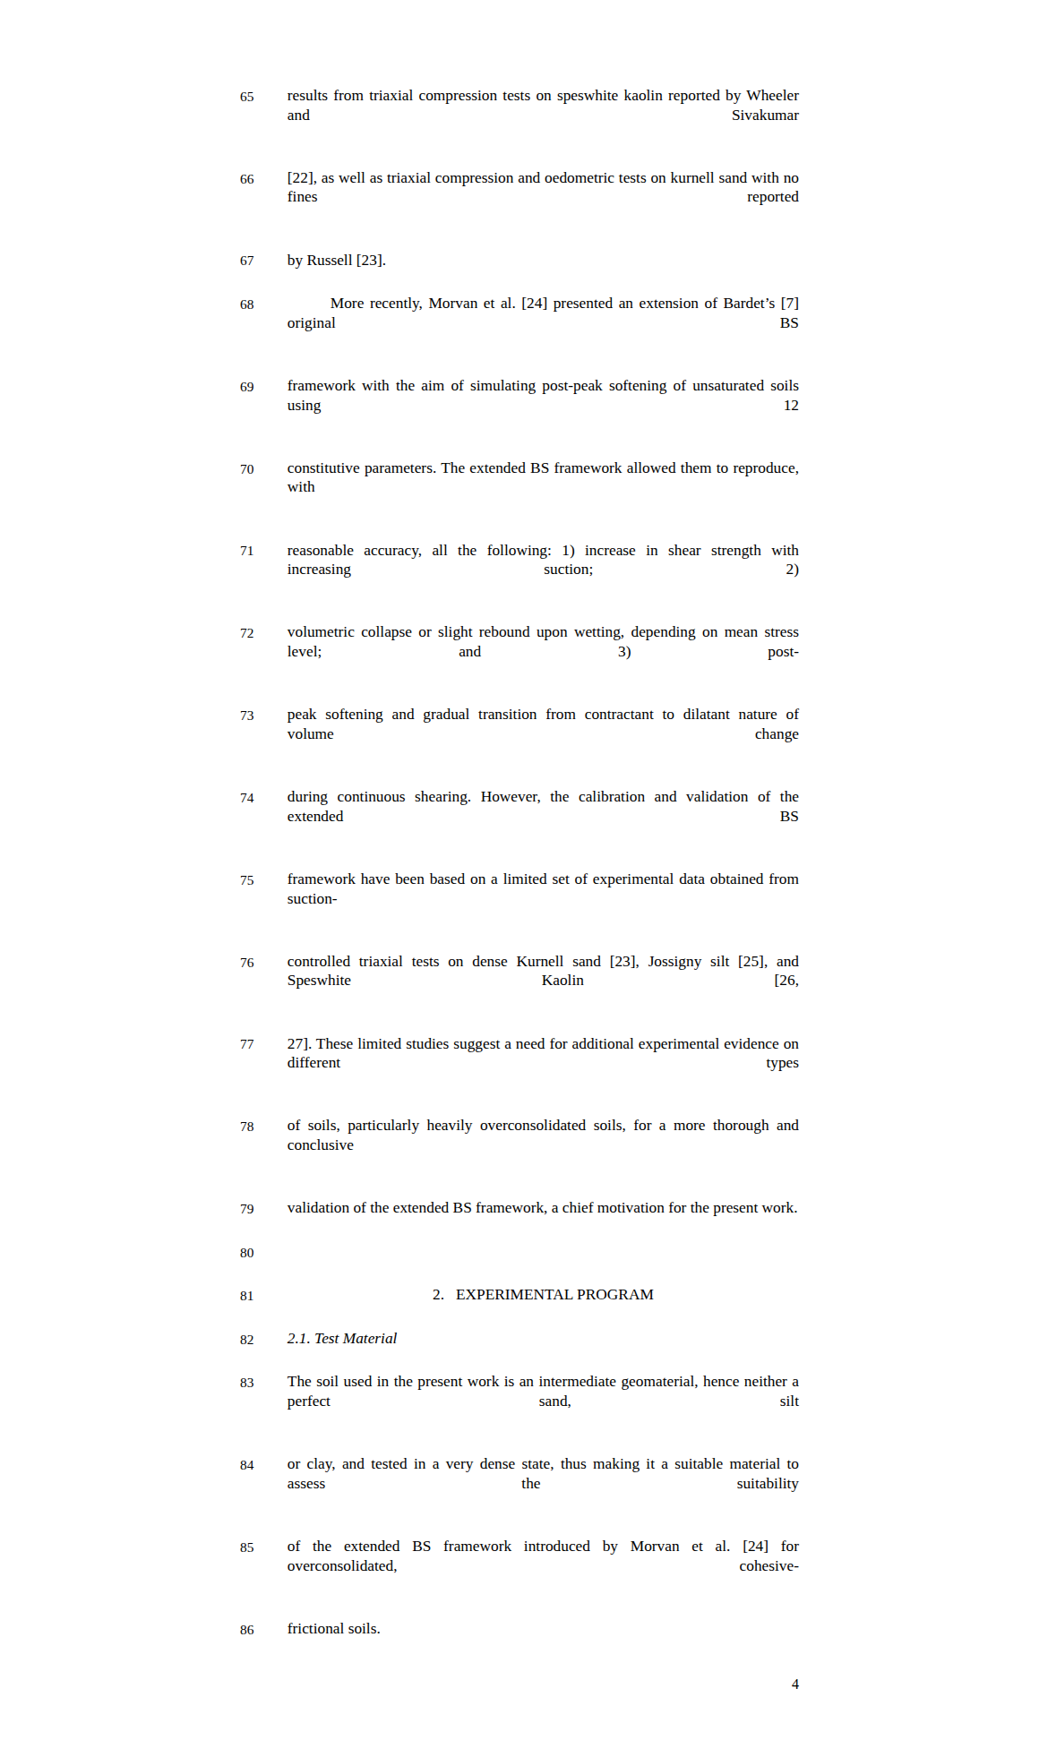65
results from triaxial compression tests on speswhite kaolin reported by Wheeler and Sivakumar
66
[22], as well as triaxial compression and oedometric tests on kurnell sand with no fines reported
67
by Russell [23].
68
More recently, Morvan et al. [24] presented an extension of Bardet’s [7] original BS
69
framework with the aim of simulating post-peak softening of unsaturated soils using 12
70
constitutive parameters. The extended BS framework allowed them to reproduce, with
71
reasonable accuracy, all the following: 1) increase in shear strength with increasing suction; 2)
72
volumetric collapse or slight rebound upon wetting, depending on mean stress level; and 3) post-
73
peak softening and gradual transition from contractant to dilatant nature of volume change
74
during continuous shearing. However, the calibration and validation of the extended BS
75
framework have been based on a limited set of experimental data obtained from suction-
76
controlled triaxial tests on dense Kurnell sand [23], Jossigny silt [25], and Speswhite Kaolin [26,
77
27]. These limited studies suggest a need for additional experimental evidence on different types
78
of soils, particularly heavily overconsolidated soils, for a more thorough and conclusive
79
validation of the extended BS framework, a chief motivation for the present work.
80
81
2. EXPERIMENTAL PROGRAM
82
2.1. Test Material
83
The soil used in the present work is an intermediate geomaterial, hence neither a perfect sand, silt
84
or clay, and tested in a very dense state, thus making it a suitable material to assess the suitability
85
of the extended BS framework introduced by Morvan et al. [24] for overconsolidated, cohesive-
86
frictional soils.
4